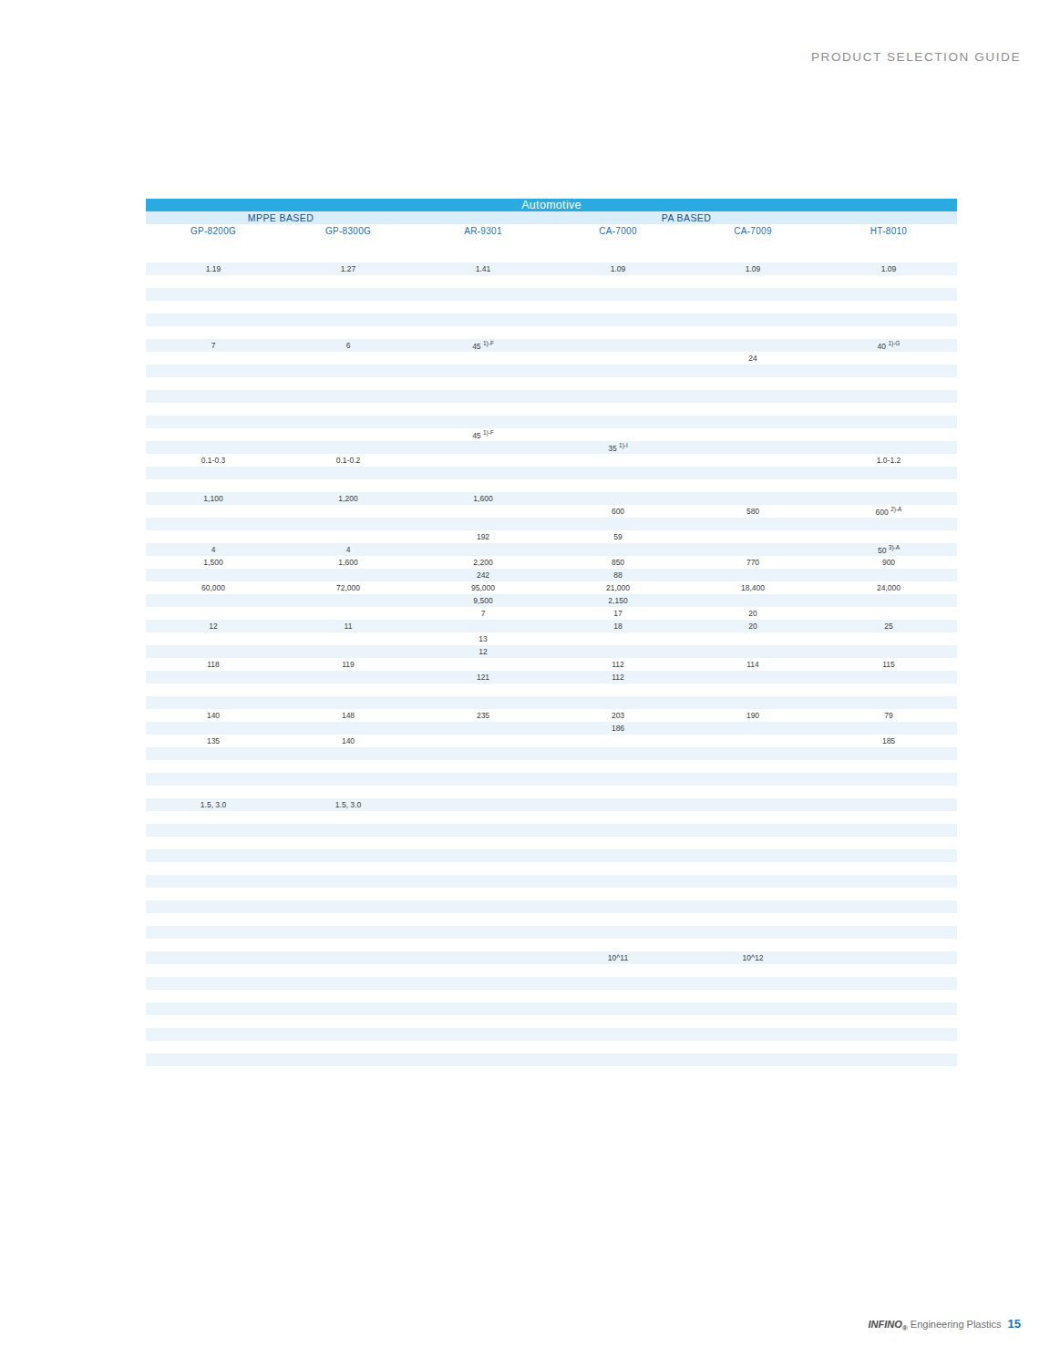PRODUCT SELECTION GUIDE
| | Automotive |
| | MPPE BASED | PA BASED |
| | GP-8200G | GP-8300G | AR-9301 | CA-7000 | CA-7009 | HT-8010 |
| | 1.19 | 1.27 | 1.41 | 1.09 | 1.09 | 1.09 |
| | 7 | 6 | 45 1)-F | | | 40 1)-G |
| | | | | | 24 | |
| | | | 45 1)-F | | | |
| | | | | 35 1)-I | | |
| | 0.1-0.3 | 0.1-0.2 | | | | 1.0-1.2 |
| | 1,100 | 1,200 | 1,600 | | | |
| | | | | 600 | 580 | 600 2)-A |
| | | | 192 | 59 | | |
| | 4 | 4 | | | | 50 3)-A |
| | 1,500 | 1,600 | 2,200 | 850 | 770 | 900 |
| | | | 242 | 88 | | |
| | 60,000 | 72,000 | 95,000 | 21,000 | 18,400 | 24,000 |
| | | | 9,500 | 2,150 | | |
| | | | 7 | 17 | 20 | |
| | 12 | 11 | | 18 | 20 | 25 |
| | | | 13 | | | |
| | | | 12 | | | |
| | 118 | 119 | | 112 | 114 | 115 |
| | | | 121 | 112 | | |
| | 140 | 148 | 235 | 203 | 190 | 79 |
| | | | | 186 | | |
| | 135 | 140 | | | | 185 |
| | 1.5, 3.0 | 1.5, 3.0 | | | | |
| | | | | 10^11 | 10^12 | |
INFINO® Engineering Plastics 15